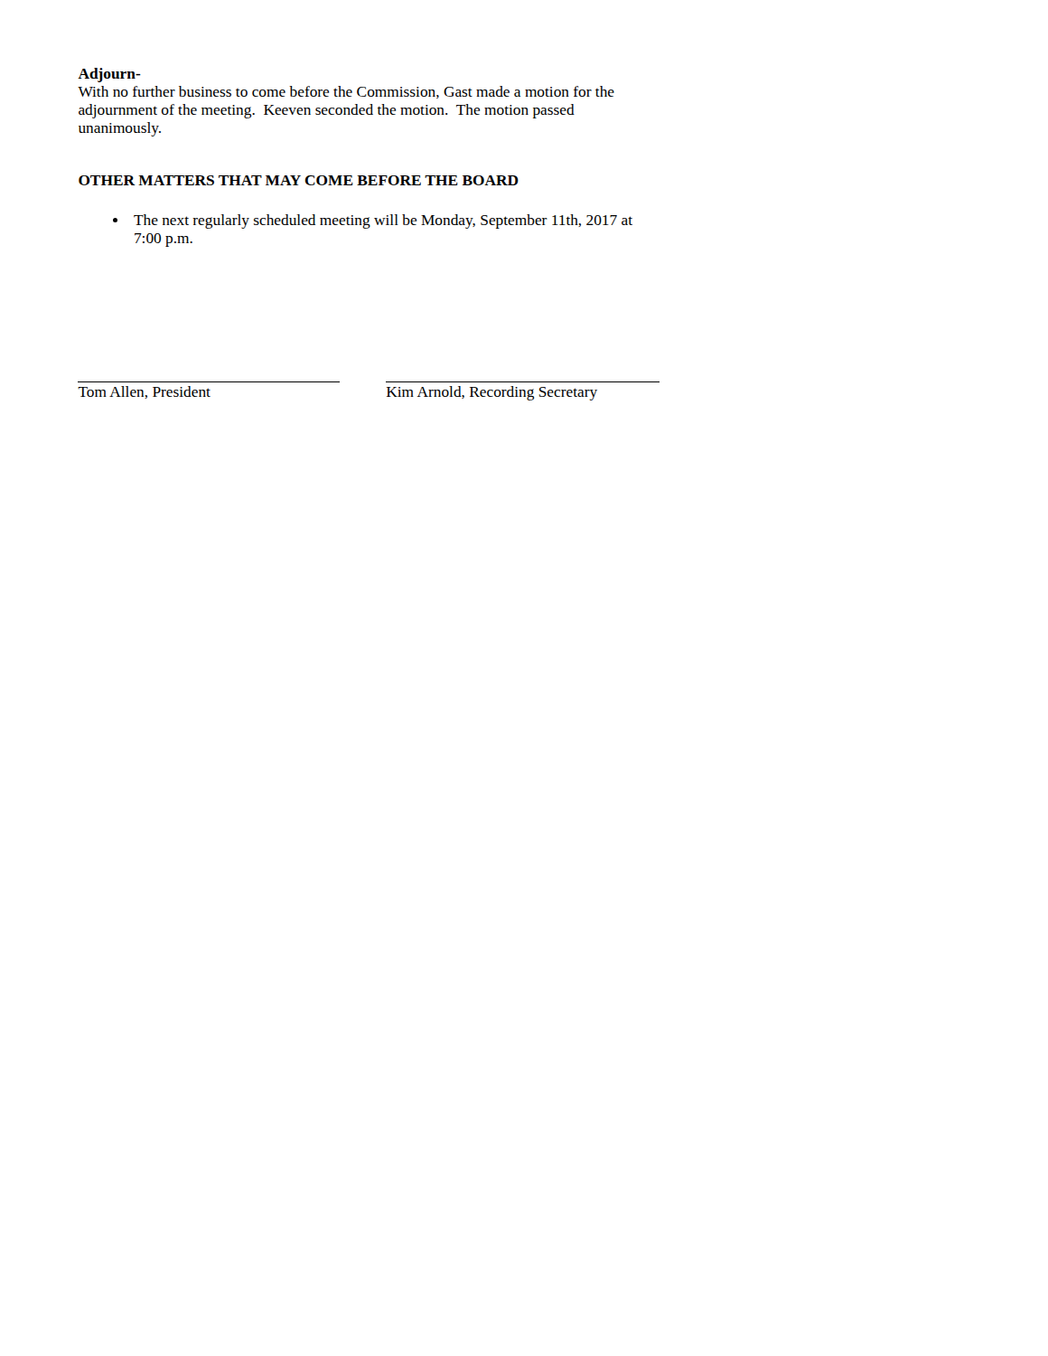Adjourn-
With no further business to come before the Commission, Gast made a motion for the adjournment of the meeting. Keeven seconded the motion. The motion passed unanimously.
OTHER MATTERS THAT MAY COME BEFORE THE BOARD
The next regularly scheduled meeting will be Monday, September 11th, 2017 at 7:00 p.m.
| Tom Allen, President | | Kim Arnold, Recording Secretary |